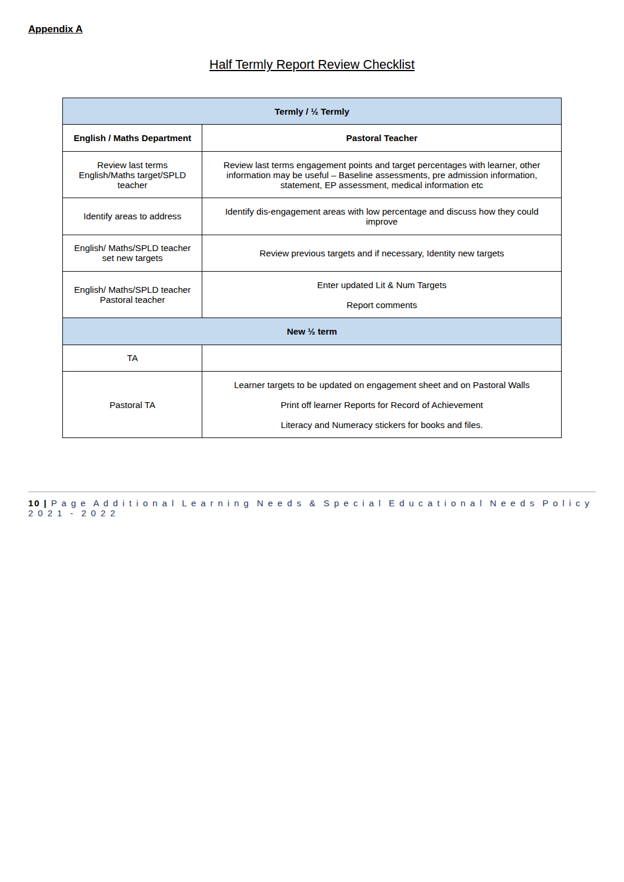Appendix A
Half Termly Report Review Checklist
| Termly / ½ Termly |
| --- |
| English / Maths Department | Pastoral Teacher |
| Review last terms English/Maths target/SPLD teacher | Review last terms engagement points and target percentages with learner, other information may be useful – Baseline assessments, pre admission information, statement, EP assessment, medical information etc |
| Identify areas to address | Identify dis-engagement areas with low percentage and discuss how they could improve |
| English/ Maths/SPLD teacher set new targets | Review previous targets and if necessary, Identity new targets |
| English/ Maths/SPLD teacher Pastoral teacher | Enter updated Lit & Num Targets Report comments |
| New ½ term |
| TA | |
| Pastoral TA | Learner targets to be updated on engagement sheet and on Pastoral Walls Print off learner Reports for Record of Achievement Literacy and Numeracy stickers for books and files. |
10 | P a g e A d d i t i o n a l L e a r n i n g N e e d s & S p e c i a l E d u c a t i o n a l N e e d s P o l i c y 2 0 2 1 - 2 0 2 2